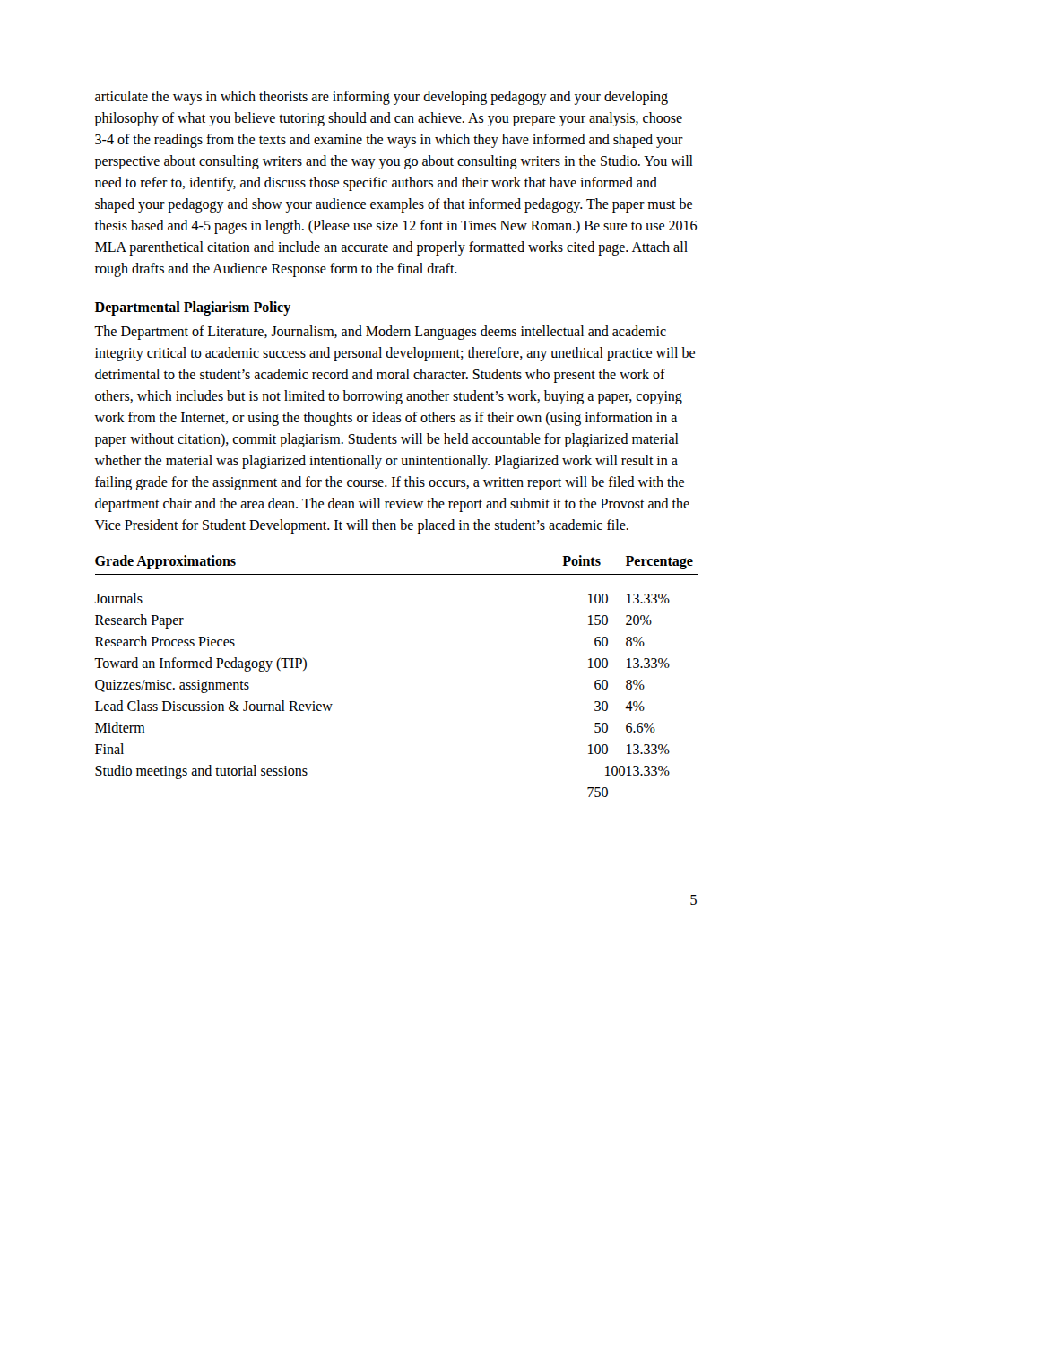articulate the ways in which theorists are informing your developing pedagogy and your developing philosophy of what you believe tutoring should and can achieve. As you prepare your analysis, choose 3-4 of the readings from the texts and examine the ways in which they have informed and shaped your perspective about consulting writers and the way you go about consulting writers in the Studio. You will need to refer to, identify, and discuss those specific authors and their work that have informed and shaped your pedagogy and show your audience examples of that informed pedagogy. The paper must be thesis based and 4-5 pages in length. (Please use size 12 font in Times New Roman.) Be sure to use 2016 MLA parenthetical citation and include an accurate and properly formatted works cited page. Attach all rough drafts and the Audience Response form to the final draft.
Departmental Plagiarism Policy
The Department of Literature, Journalism, and Modern Languages deems intellectual and academic integrity critical to academic success and personal development; therefore, any unethical practice will be detrimental to the student’s academic record and moral character. Students who present the work of others, which includes but is not limited to borrowing another student’s work, buying a paper, copying work from the Internet, or using the thoughts or ideas of others as if their own (using information in a paper without citation), commit plagiarism. Students will be held accountable for plagiarized material whether the material was plagiarized intentionally or unintentionally. Plagiarized work will result in a failing grade for the assignment and for the course. If this occurs, a written report will be filed with the department chair and the area dean. The dean will review the report and submit it to the Provost and the Vice President for Student Development. It will then be placed in the student’s academic file.
| Grade Approximations | Points | Percentage |
| --- | --- | --- |
| Journals | 100 | 13.33% |
| Research Paper | 150 | 20% |
| Research Process Pieces | 60 | 8% |
| Toward an Informed Pedagogy (TIP) | 100 | 13.33% |
| Quizzes/misc. assignments | 60 | 8% |
| Lead Class Discussion & Journal Review | 30 | 4% |
| Midterm | 50 | 6.6% |
| Final | 100 | 13.33% |
| Studio meetings and tutorial sessions | 100 | 13.33% |
| | 750 | |
5